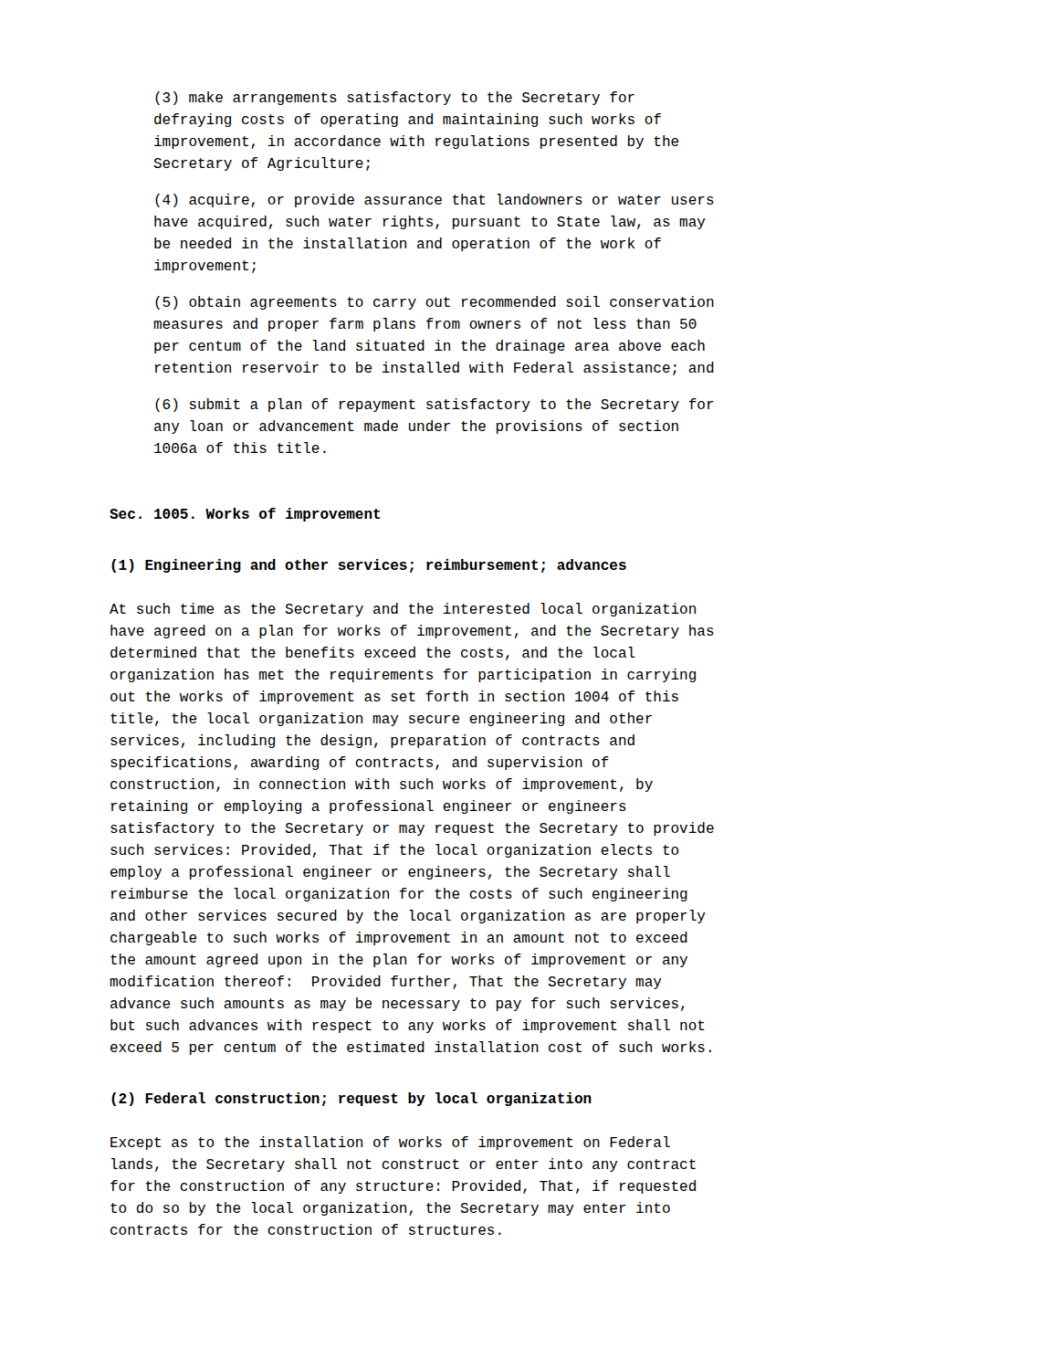(3) make arrangements satisfactory to the Secretary for defraying costs of operating and maintaining such works of improvement, in accordance with regulations presented by the Secretary of Agriculture;
(4) acquire, or provide assurance that landowners or water users have acquired, such water rights, pursuant to State law, as may be needed in the installation and operation of the work of improvement;
(5) obtain agreements to carry out recommended soil conservation measures and proper farm plans from owners of not less than 50 per centum of the land situated in the drainage area above each retention reservoir to be installed with Federal assistance; and
(6) submit a plan of repayment satisfactory to the Secretary for any loan or advancement made under the provisions of section 1006a of this title.
Sec. 1005. Works of improvement
(1) Engineering and other services; reimbursement; advances
At such time as the Secretary and the interested local organization have agreed on a plan for works of improvement, and the Secretary has determined that the benefits exceed the costs, and the local organization has met the requirements for participation in carrying out the works of improvement as set forth in section 1004 of this title, the local organization may secure engineering and other services, including the design, preparation of contracts and specifications, awarding of contracts, and supervision of construction, in connection with such works of improvement, by retaining or employing a professional engineer or engineers satisfactory to the Secretary or may request the Secretary to provide such services: Provided, That if the local organization elects to employ a professional engineer or engineers, the Secretary shall reimburse the local organization for the costs of such engineering and other services secured by the local organization as are properly chargeable to such works of improvement in an amount not to exceed the amount agreed upon in the plan for works of improvement or any modification thereof: Provided further, That the Secretary may advance such amounts as may be necessary to pay for such services, but such advances with respect to any works of improvement shall not exceed 5 per centum of the estimated installation cost of such works.
(2) Federal construction; request by local organization
Except as to the installation of works of improvement on Federal lands, the Secretary shall not construct or enter into any contract for the construction of any structure: Provided, That, if requested to do so by the local organization, the Secretary may enter into contracts for the construction of structures.